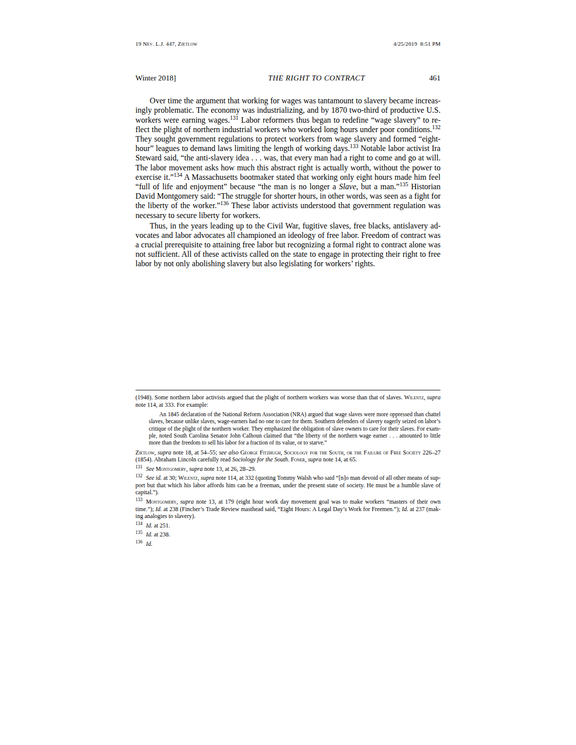19 Nev. L.J. 447, Zietlow 4/25/2019 8:51 PM
Winter 2018] THE RIGHT TO CONTRACT 461
Over time the argument that working for wages was tantamount to slavery became increasingly problematic. The economy was industrializing, and by 1870 two-third of productive U.S. workers were earning wages.131 Labor reformers thus began to redefine “wage slavery” to reflect the plight of northern industrial workers who worked long hours under poor conditions.132 They sought government regulations to protect workers from wage slavery and formed “eight-hour” leagues to demand laws limiting the length of working days.133 Notable labor activist Ira Steward said, “the anti-slavery idea . . . was, that every man had a right to come and go at will. The labor movement asks how much this abstract right is actually worth, without the power to exercise it.”134 A Massachusetts bootmaker stated that working only eight hours made him feel “full of life and enjoyment” because “the man is no longer a Slave, but a man.”135 Historian David Montgomery said: “The struggle for shorter hours, in other words, was seen as a fight for the liberty of the worker.”136 These labor activists understood that government regulation was necessary to secure liberty for workers.
Thus, in the years leading up to the Civil War, fugitive slaves, free blacks, antislavery advocates and labor advocates all championed an ideology of free labor. Freedom of contract was a crucial prerequisite to attaining free labor but recognizing a formal right to contract alone was not sufficient. All of these activists called on the state to engage in protecting their right to free labor by not only abolishing slavery but also legislating for workers’ rights.
(1948). Some northern labor activists argued that the plight of northern workers was worse than that of slaves. Wilentz, supra note 114, at 333. For example:
An 1845 declaration of the National Reform Association (NRA) argued that wage slaves were more oppressed than chattel slaves, because unlike slaves, wage-earners had no one to care for them. Southern defenders of slavery eagerly seized on labor’s critique of the plight of the northern worker. They emphasized the obligation of slave owners to care for their slaves. For example, noted South Carolina Senator John Calhoun claimed that “the liberty of the northern wage earner . . . amounted to little more than the freedom to sell his labor for a fraction of its value, or to starve.”
Zietlow, supra note 18, at 54–55; see also George Fitzhugh, Sociology for the South, or the Failure of Free Society 226–27 (1854). Abraham Lincoln carefully read Sociology for the South. Foner, supra note 14, at 65.
131 See Montgomery, supra note 13, at 26, 28–29.
132 See id. at 30; Wilentz, supra note 114, at 332 (quoting Tommy Walsh who said “[n]o man devoid of all other means of support but that which his labor affords him can be a freeman, under the present state of society. He must be a humble slave of capital.”).
133 Montgomery, supra note 13, at 179 (eight hour work day movement goal was to make workers “masters of their own time.”); Id. at 238 (Fincher’s Trade Review masthead said, “Eight Hours: A Legal Day’s Work for Freemen.”); Id. at 237 (making analogies to slavery).
134 Id. at 251.
135 Id. at 238.
136 Id.